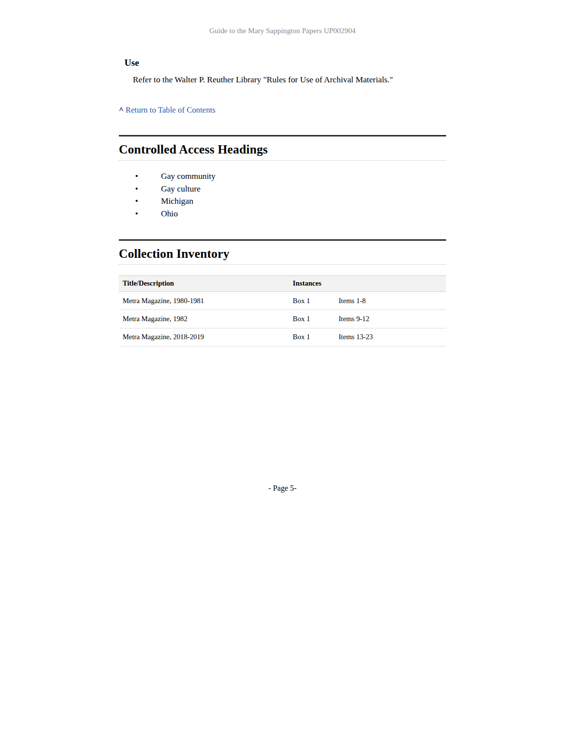Guide to the Mary Sappington Papers UP002904
Use
Refer to the Walter P. Reuther Library "Rules for Use of Archival Materials."
^ Return to Table of Contents
Controlled Access Headings
Gay community
Gay culture
Michigan
Ohio
Collection Inventory
| Title/Description | Instances |
| --- | --- |
| Metra Magazine, 1980-1981 | Box 1 | Items 1-8 |
| Metra Magazine, 1982 | Box 1 | Items 9-12 |
| Metra Magazine, 2018-2019 | Box 1 | Items 13-23 |
- Page 5-